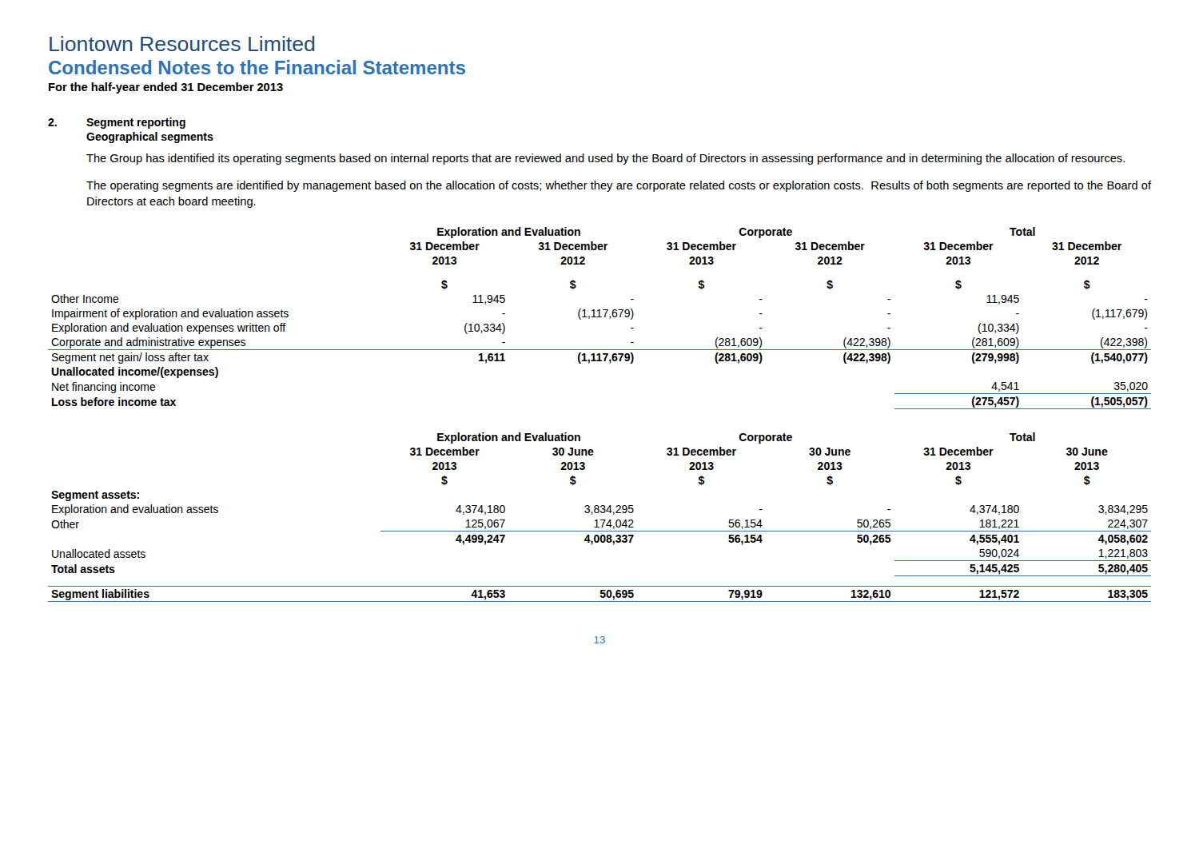Liontown Resources Limited
Condensed Notes to the Financial Statements
For the half-year ended 31 December 2013
2.
Segment reporting
Geographical segments
The Group has identified its operating segments based on internal reports that are reviewed and used by the Board of Directors in assessing performance and in determining the allocation of resources.
The operating segments are identified by management based on the allocation of costs; whether they are corporate related costs or exploration costs. Results of both segments are reported to the Board of Directors at each board meeting.
| | Exploration and Evaluation | Corporate | Total |
| | 31 December | 31 December | 31 December | 31 December | 31 December | 31 December |
| | 2013 | 2012 | 2013 | 2012 | 2013 | 2012 |
| | $ | $ | $ | $ | $ | $ |
| Other Income | 11,945 | - | - | - | 11,945 | - |
| Impairment of exploration and evaluation assets | - | (1,117,679) | - | - | - | (1,117,679) |
| Exploration and evaluation expenses written off | (10,334) | - | - | - | (10,334) | - |
| Corporate and administrative expenses | - | - | (281,609) | (422,398) | (281,609) | (422,398) |
| Segment net gain/ loss after tax | 1,611 | (1,117,679) | (281,609) | (422,398) | (279,998) | (1,540,077) |
| Unallocated income/(expenses) | |
| Net financing income | | | | | 4,541 | 35,020 |
| Loss before income tax | | | | | (275,457) | (1,505,057) |
| | Exploration and Evaluation | Corporate | Total |
| | 31 December | 30 June | 31 December | 30 June | 31 December | 30 June |
| | 2013 | 2013 | 2013 | 2013 | 2013 | 2013 |
| | $ | $ | $ | $ | $ | $ |
| Segment assets: | |
| Exploration and evaluation assets | 4,374,180 | 3,834,295 | - | - | 4,374,180 | 3,834,295 |
| Other | 125,067 | 174,042 | 56,154 | 50,265 | 181,221 | 224,307 |
| | 4,499,247 | 4,008,337 | 56,154 | 50,265 | 4,555,401 | 4,058,602 |
| Unallocated assets | | | | | 590,024 | 1,221,803 |
| Total assets | | | | | 5,145,425 | 5,280,405 |
| Segment liabilities | 41,653 | 50,695 | 79,919 | 132,610 | 121,572 | 183,305 |
13